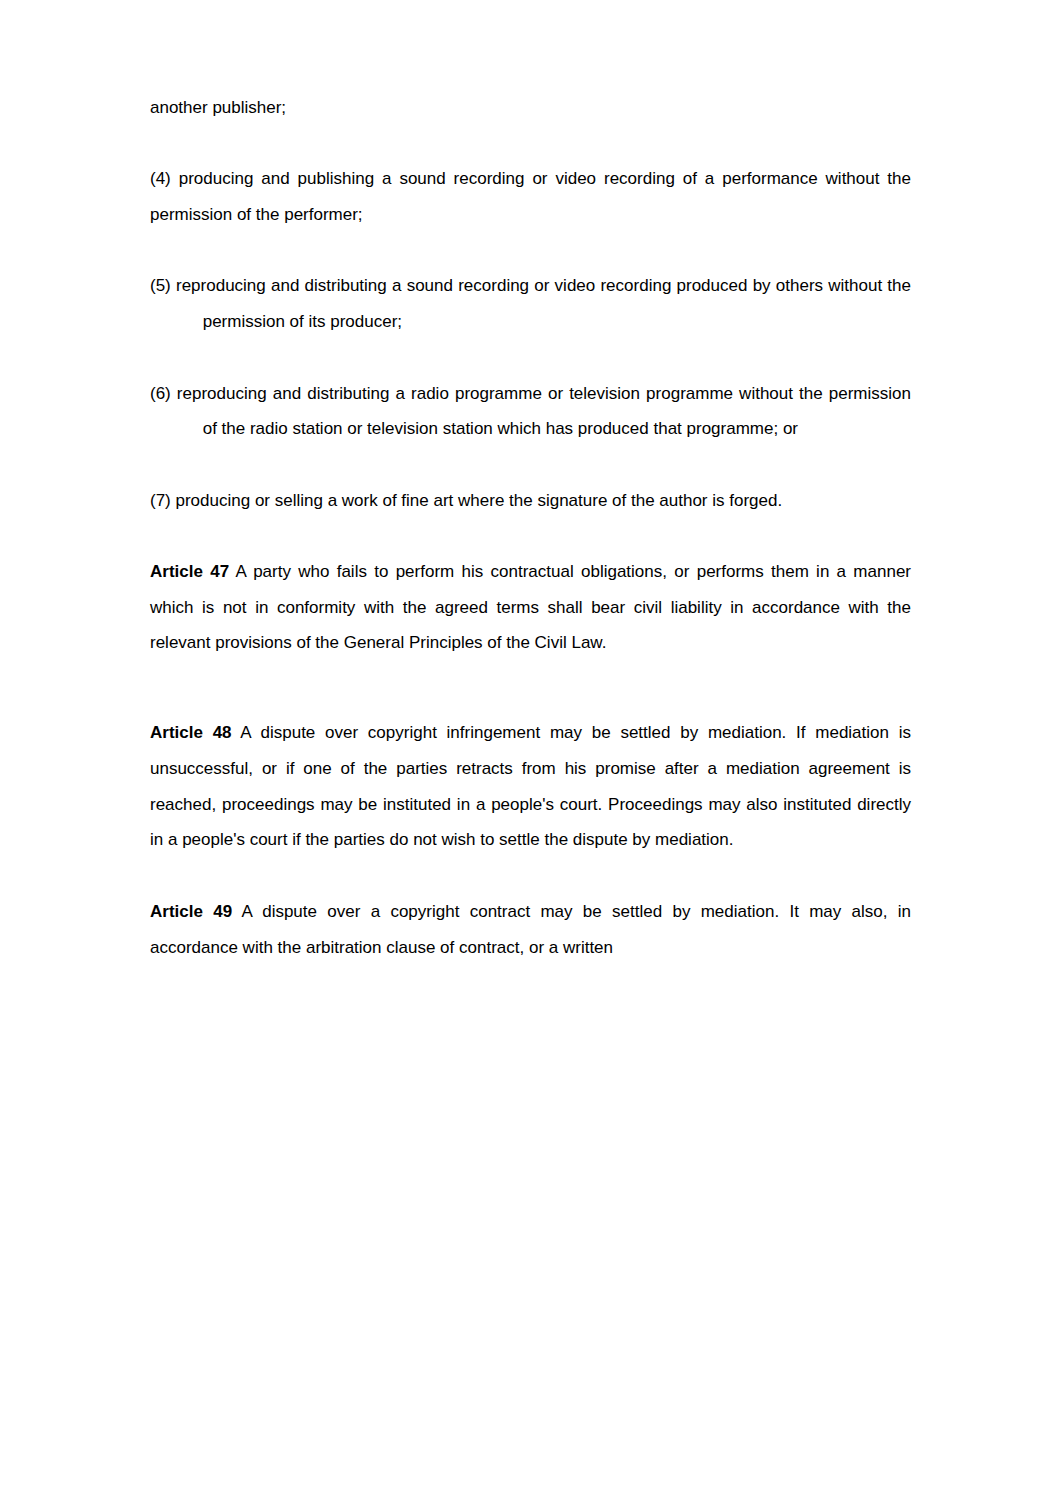another publisher;
(4) producing and publishing a sound recording or video recording of a performance without the permission of the performer;
(5) reproducing and distributing a sound recording or video recording produced by others without the permission of its producer;
(6) reproducing and distributing a radio programme or television programme without the permission of the radio station or television station which has produced that programme; or
(7) producing or selling a work of fine art where the signature of the author is forged.
Article 47 A party who fails to perform his contractual obligations, or performs them in a manner which is not in conformity with the agreed terms shall bear civil liability in accordance with the relevant provisions of the General Principles of the Civil Law.
Article 48 A dispute over copyright infringement may be settled by mediation. If mediation is unsuccessful, or if one of the parties retracts from his promise after a mediation agreement is reached, proceedings may be instituted in a people's court. Proceedings may also instituted directly in a people's court if the parties do not wish to settle the dispute by mediation.
Article 49 A dispute over a copyright contract may be settled by mediation. It may also, in accordance with the arbitration clause of contract, or a written